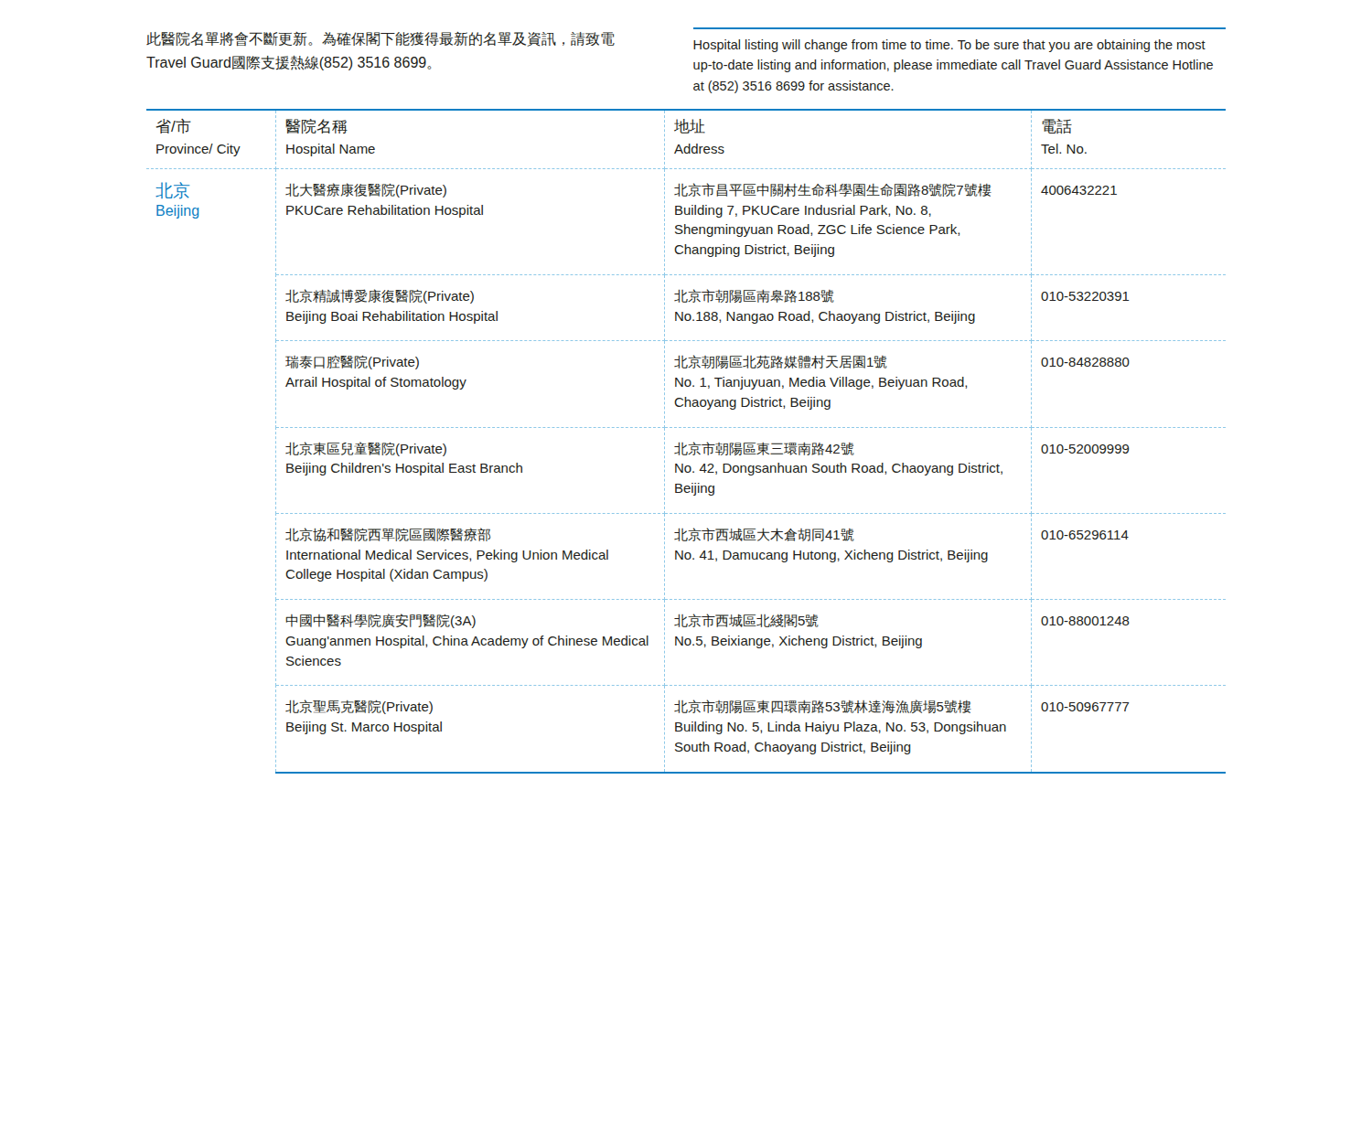此醫院名單將會不斷更新。為確保閣下能獲得最新的名單及資訊，請致電Travel Guard國際支援熱線(852) 3516 8699。
Hospital listing will change from time to time. To be sure that you are obtaining the most up-to-date listing and information, please immediate call Travel Guard Assistance Hotline at (852) 3516 8699 for assistance.
| 省/市 Province/ City | 醫院名稱 Hospital Name | 地址 Address | 電話 Tel. No. |
| --- | --- | --- | --- |
| 北京 Beijing | 北大醫療康復醫院(Private) PKUCare Rehabilitation Hospital | 北京市昌平區中關村生命科學園生命園路8號院7號樓 Building 7, PKUCare Indusrial Park, No. 8, Shengmingyuan Road, ZGC Life Science Park, Changping District, Beijing | 4006432221 |
| 北京精誠博愛康復醫院(Private) Beijing Boai Rehabilitation Hospital | 北京市朝陽區南皋路188號 No.188, Nangao Road, Chaoyang District, Beijing | 010-53220391 |
| 瑞泰口腔醫院(Private) Arrail Hospital of Stomatology | 北京朝陽區北苑路媒體村天居園1號 No. 1, Tianjuyuan, Media Village, Beiyuan Road, Chaoyang District, Beijing | 010-84828880 |
| 北京東區兒童醫院(Private) Beijing Children's Hospital East Branch | 北京市朝陽區東三環南路42號 No. 42, Dongsanhuan South Road, Chaoyang District, Beijing | 010-52009999 |
| 北京協和醫院西單院區國際醫療部 International Medical Services, Peking Union Medical College Hospital (Xidan Campus) | 北京市西城區大木倉胡同41號 No. 41, Damucang Hutong, Xicheng District, Beijing | 010-65296114 |
| 中國中醫科學院廣安門醫院(3A) Guang'anmen Hospital, China Academy of Chinese Medical Sciences | 北京市西城區北綫閣5號 No.5, Beixiange, Xicheng District, Beijing | 010-88001248 |
| 北京聖馬克醫院(Private) Beijing St. Marco Hospital | 北京市朝陽區東四環南路53號林達海漁廣場5號樓 Building No. 5, Linda Haiyu Plaza, No. 53, Dongsihuan South Road, Chaoyang District, Beijing | 010-50967777 |